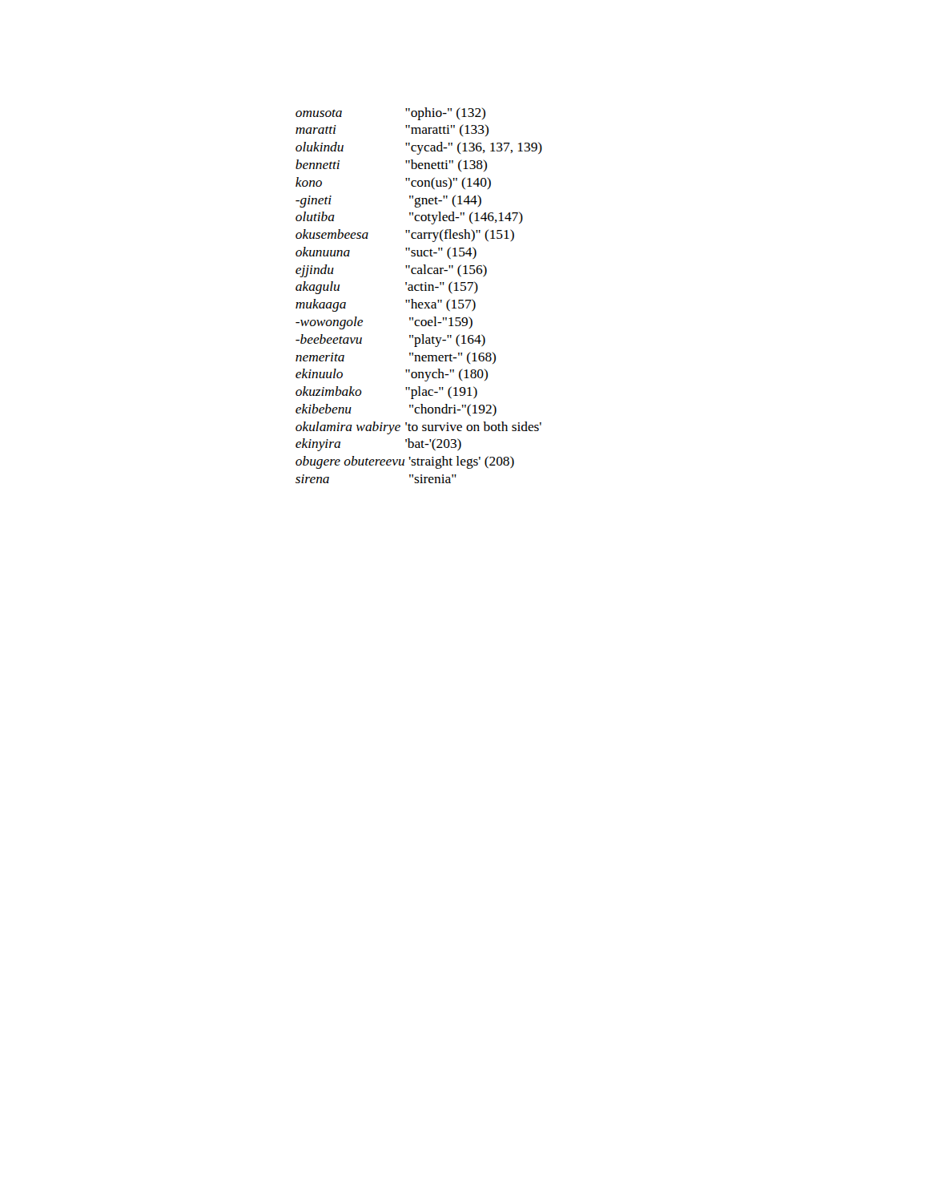| omusota | "ophio-" (132) |
| maratti | "maratti" (133) |
| olukindu | "cycad-" (136, 137, 139) |
| bennetti | "benetti" (138) |
| kono | "con(us)" (140) |
| -gineti | "gnet-" (144) |
| olutiba | "cotyled-" (146,147) |
| okusembeesa | "carry(flesh)" (151) |
| okunuuna | "suct-" (154) |
| ejjindu | "calcar-" (156) |
| akagulu | 'actin-" (157) |
| mukaaga | "hexa" (157) |
| -wowongole | "coel-"159) |
| -beebeetavu | "platy-" (164) |
| nemerita | "nemert-" (168) |
| ekinuulo | "onych-" (180) |
| okuzimbako | "plac-" (191) |
| ekibebenu | "chondri-"(192) |
| okulamira wabirye | 'to survive on both sides' |
| ekinyira | 'bat-'(203) |
| obugere obutereevu | 'straight legs' (208) |
| sirena | "sirenia" |